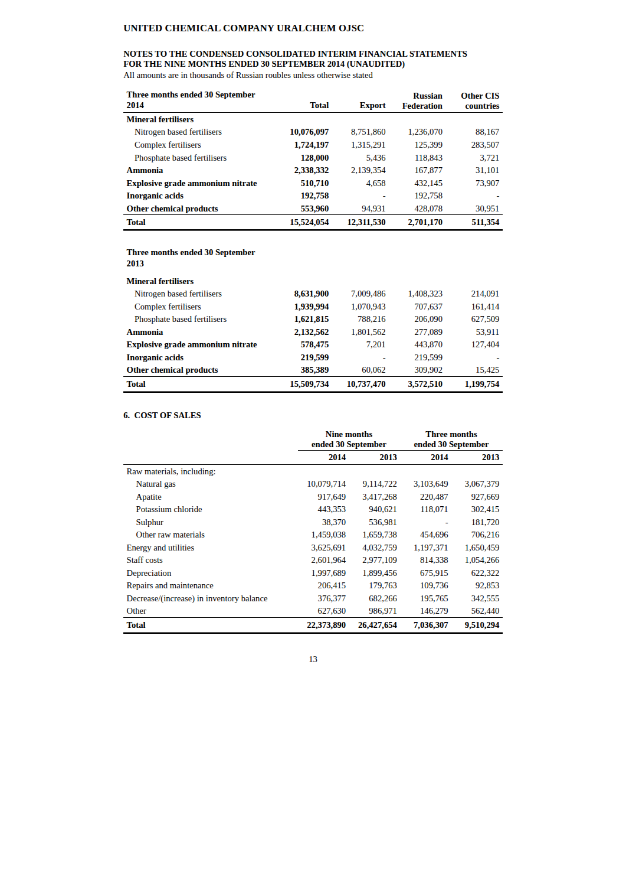UNITED CHEMICAL COMPANY URALCHEM OJSC
NOTES TO THE CONDENSED CONSOLIDATED INTERIM FINANCIAL STATEMENTS
FOR THE NINE MONTHS ENDED 30 SEPTEMBER 2014 (UNAUDITED)
All amounts are in thousands of Russian roubles unless otherwise stated
| Three months ended 30 September 2014 | Total | Export | Russian Federation | Other CIS countries |
| --- | --- | --- | --- | --- |
| Mineral fertilisers | | | | |
| Nitrogen based fertilisers | 10,076,097 | 8,751,860 | 1,236,070 | 88,167 |
| Complex fertilisers | 1,724,197 | 1,315,291 | 125,399 | 283,507 |
| Phosphate based fertilisers | 128,000 | 5,436 | 118,843 | 3,721 |
| Ammonia | 2,338,332 | 2,139,354 | 167,877 | 31,101 |
| Explosive grade ammonium nitrate | 510,710 | 4,658 | 432,145 | 73,907 |
| Inorganic acids | 192,758 | - | 192,758 | - |
| Other chemical products | 553,960 | 94,931 | 428,078 | 30,951 |
| Total | 15,524,054 | 12,311,530 | 2,701,170 | 511,354 |
| Three months ended 30 September 2013 | |
| Mineral fertilisers | | | | |
| Nitrogen based fertilisers | 8,631,900 | 7,009,486 | 1,408,323 | 214,091 |
| Complex fertilisers | 1,939,994 | 1,070,943 | 707,637 | 161,414 |
| Phosphate based fertilisers | 1,621,815 | 788,216 | 206,090 | 627,509 |
| Ammonia | 2,132,562 | 1,801,562 | 277,089 | 53,911 |
| Explosive grade ammonium nitrate | 578,475 | 7,201 | 443,870 | 127,404 |
| Inorganic acids | 219,599 | - | 219,599 | - |
| Other chemical products | 385,389 | 60,062 | 309,902 | 15,425 |
| Total | 15,509,734 | 10,737,470 | 3,572,510 | 1,199,754 |
6. COST OF SALES
| | Nine months ended 30 September | Three months ended 30 September |
| --- | --- | --- |
| | 2014 | 2013 | 2014 | 2013 |
| Raw materials, including: | | | | |
| Natural gas | 10,079,714 | 9,114,722 | 3,103,649 | 3,067,379 |
| Apatite | 917,649 | 3,417,268 | 220,487 | 927,669 |
| Potassium chloride | 443,353 | 940,621 | 118,071 | 302,415 |
| Sulphur | 38,370 | 536,981 | - | 181,720 |
| Other raw materials | 1,459,038 | 1,659,738 | 454,696 | 706,216 |
| Energy and utilities | 3,625,691 | 4,032,759 | 1,197,371 | 1,650,459 |
| Staff costs | 2,601,964 | 2,977,109 | 814,338 | 1,054,266 |
| Depreciation | 1,997,689 | 1,899,456 | 675,915 | 622,322 |
| Repairs and maintenance | 206,415 | 179,763 | 109,736 | 92,853 |
| Decrease/(increase) in inventory balance | 376,377 | 682,266 | 195,765 | 342,555 |
| Other | 627,630 | 986,971 | 146,279 | 562,440 |
| Total | 22,373,890 | 26,427,654 | 7,036,307 | 9,510,294 |
13